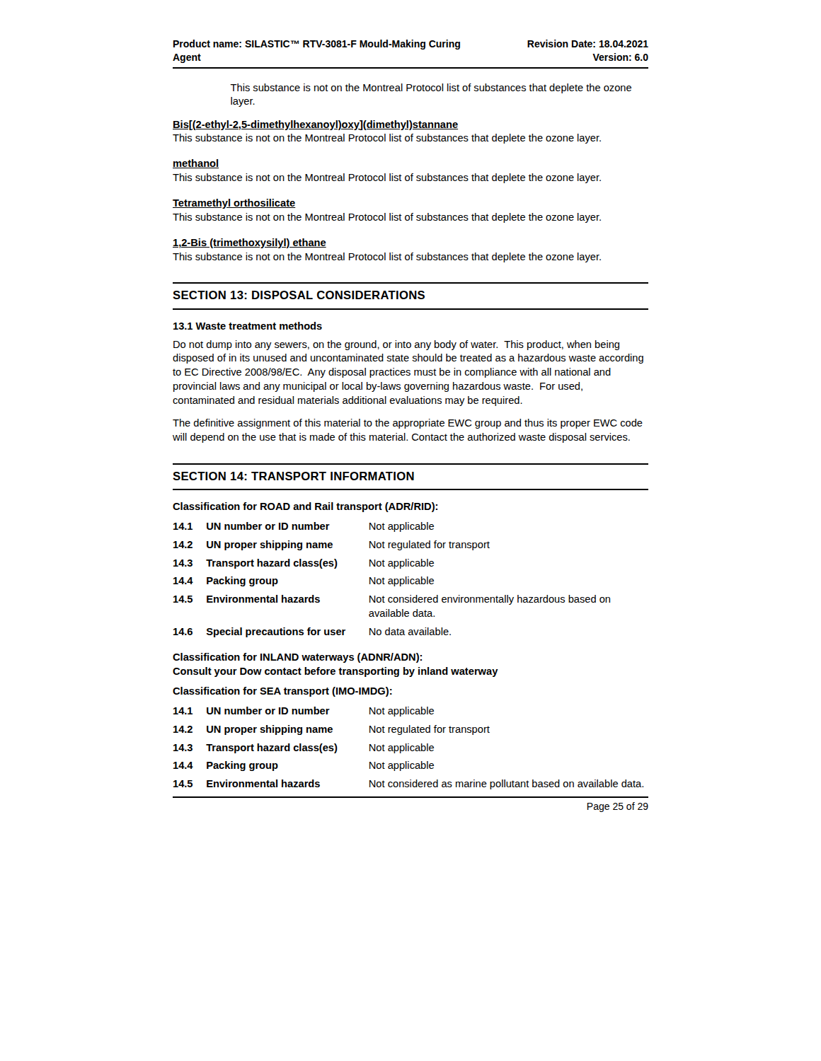Product name: SILASTIC™ RTV-3081-F Mould-Making Curing Agent
Revision Date: 18.04.2021
Version: 6.0
This substance is not on the Montreal Protocol list of substances that deplete the ozone layer.
Bis[(2-ethyl-2,5-dimethylhexanoyl)oxy](dimethyl)stannane
This substance is not on the Montreal Protocol list of substances that deplete the ozone layer.
methanol
This substance is not on the Montreal Protocol list of substances that deplete the ozone layer.
Tetramethyl orthosilicate
This substance is not on the Montreal Protocol list of substances that deplete the ozone layer.
1,2-Bis (trimethoxysilyl) ethane
This substance is not on the Montreal Protocol list of substances that deplete the ozone layer.
SECTION 13: DISPOSAL CONSIDERATIONS
13.1 Waste treatment methods
Do not dump into any sewers, on the ground, or into any body of water. This product, when being disposed of in its unused and uncontaminated state should be treated as a hazardous waste according to EC Directive 2008/98/EC. Any disposal practices must be in compliance with all national and provincial laws and any municipal or local by-laws governing hazardous waste. For used, contaminated and residual materials additional evaluations may be required.
The definitive assignment of this material to the appropriate EWC group and thus its proper EWC code will depend on the use that is made of this material. Contact the authorized waste disposal services.
SECTION 14: TRANSPORT INFORMATION
Classification for ROAD and Rail transport (ADR/RID):
| 14.1 | UN number or ID number | Not applicable |
| 14.2 | UN proper shipping name | Not regulated for transport |
| 14.3 | Transport hazard class(es) | Not applicable |
| 14.4 | Packing group | Not applicable |
| 14.5 | Environmental hazards | Not considered environmentally hazardous based on available data. |
| 14.6 | Special precautions for user | No data available. |
Classification for INLAND waterways (ADNR/ADN):
Consult your Dow contact before transporting by inland waterway
Classification for SEA transport (IMO-IMDG):
| 14.1 | UN number or ID number | Not applicable |
| 14.2 | UN proper shipping name | Not regulated for transport |
| 14.3 | Transport hazard class(es) | Not applicable |
| 14.4 | Packing group | Not applicable |
| 14.5 | Environmental hazards | Not considered as marine pollutant based on available data. |
Page 25 of 29